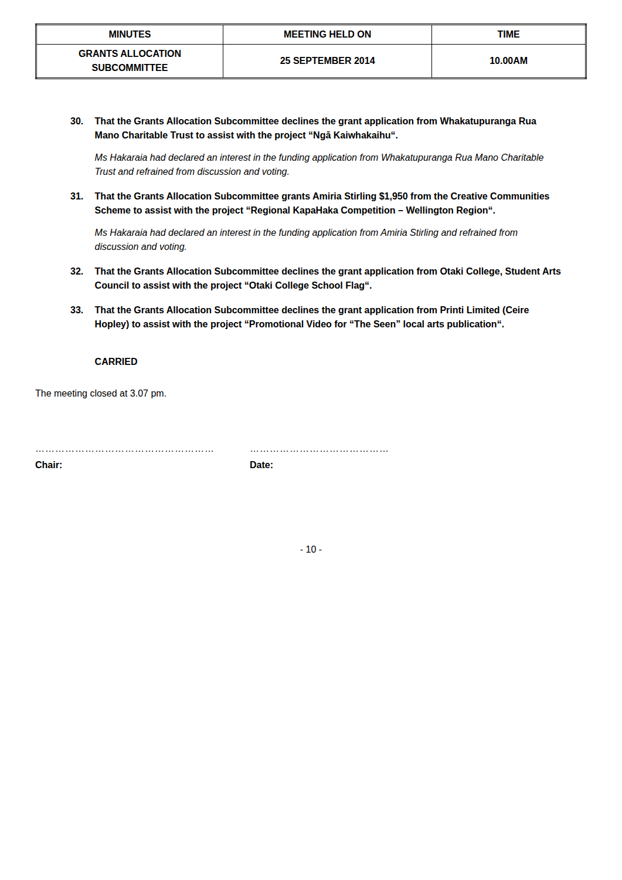| Minutes | Meeting held on | Time |
| Grants Allocation Subcommittee | 25 September 2014 | 10.00am |
30. That the Grants Allocation Subcommittee declines the grant application from Whakatupuranga Rua Mano Charitable Trust to assist with the project “Ngā Kaiwhakaihu“.
Ms Hakaraia had declared an interest in the funding application from Whakatupuranga Rua Mano Charitable Trust and refrained from discussion and voting.
31. That the Grants Allocation Subcommittee grants Amiria Stirling $1,950 from the Creative Communities Scheme to assist with the project “Regional KapaHaka Competition – Wellington Region“.
Ms Hakaraia had declared an interest in the funding application from Amiria Stirling and refrained from discussion and voting.
32. That the Grants Allocation Subcommittee declines the grant application from Otaki College, Student Arts Council to assist with the project “Otaki College School Flag“.
33. That the Grants Allocation Subcommittee declines the grant application from Printi Limited (Ceire Hopley) to assist with the project “Promotional Video for “The Seen” local arts publication“.
CARRIED
The meeting closed at 3.07 pm.
……………………………………………… Chair:
…………………………………… Date:
- 10 -